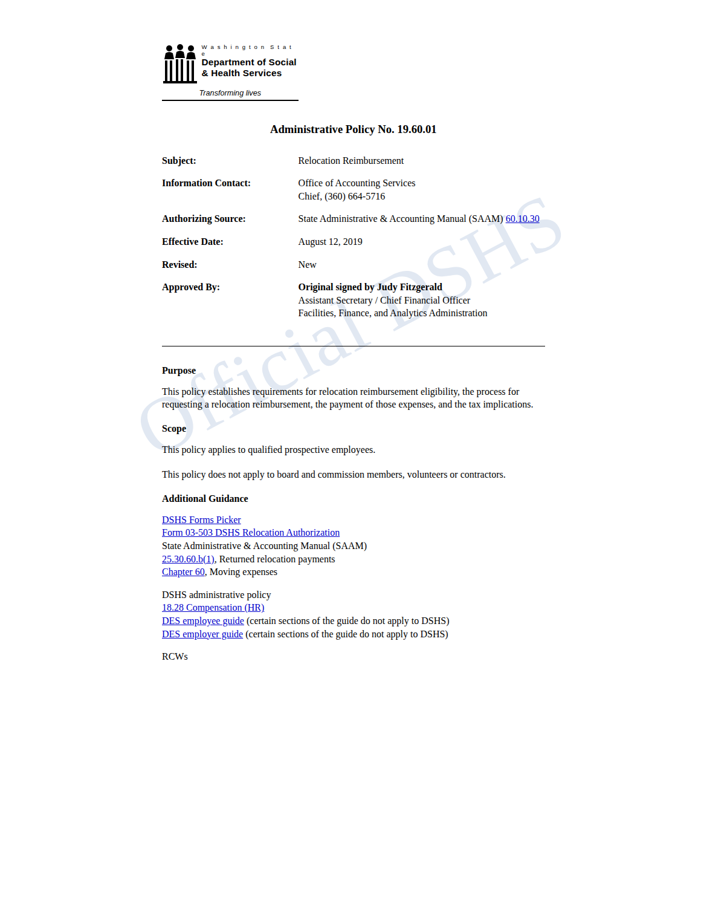Official DSHS
W a s h i n g t o n S t a t e
Department of Social
& Health Services
Transforming lives
Administrative Policy No. 19.60.01
| Subject: | Relocation Reimbursement |
| Information Contact: | Office of Accounting Services Chief, (360) 664-5716 |
| Authorizing Source: | State Administrative & Accounting Manual (SAAM) 60.10.30 |
| Effective Date: | August 12, 2019 |
| Revised: | New |
| Approved By: | Original signed by Judy Fitzgerald Assistant Secretary / Chief Financial Officer Facilities, Finance, and Analytics Administration |
Purpose
This policy establishes requirements for relocation reimbursement eligibility, the process for requesting a relocation reimbursement, the payment of those expenses, and the tax implications.
Scope
This policy applies to qualified prospective employees.
This policy does not apply to board and commission members, volunteers or contractors.
Additional Guidance
DSHS Forms Picker
Form 03-503 DSHS Relocation Authorization
State Administrative & Accounting Manual (SAAM)
25.30.60.b(1), Returned relocation payments
Chapter 60, Moving expenses
DSHS administrative policy
18.28 Compensation (HR)
DES employee guide (certain sections of the guide do not apply to DSHS)
DES employer guide (certain sections of the guide do not apply to DSHS)
RCWs